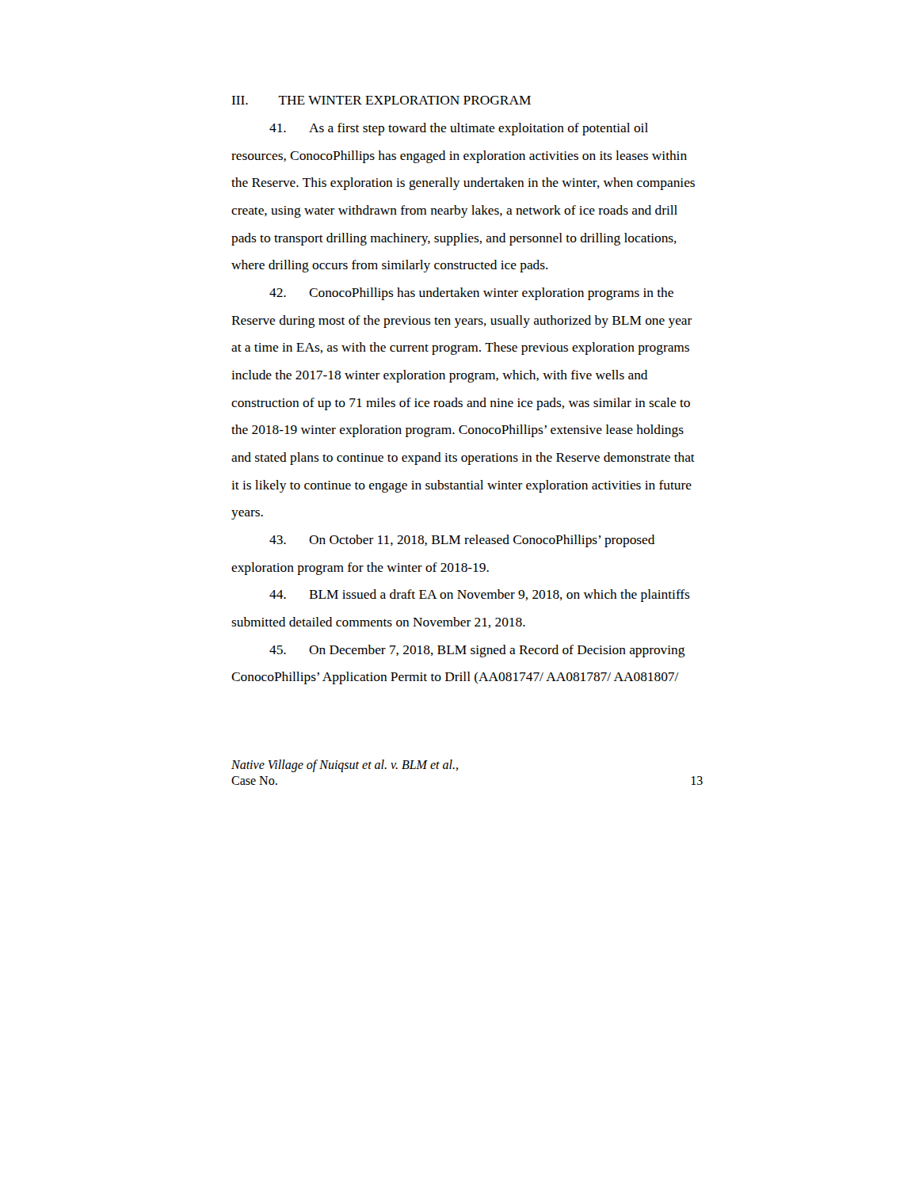III. The Winter Exploration Program
41. As a first step toward the ultimate exploitation of potential oil resources, ConocoPhillips has engaged in exploration activities on its leases within the Reserve. This exploration is generally undertaken in the winter, when companies create, using water withdrawn from nearby lakes, a network of ice roads and drill pads to transport drilling machinery, supplies, and personnel to drilling locations, where drilling occurs from similarly constructed ice pads.
42. ConocoPhillips has undertaken winter exploration programs in the Reserve during most of the previous ten years, usually authorized by BLM one year at a time in EAs, as with the current program. These previous exploration programs include the 2017-18 winter exploration program, which, with five wells and construction of up to 71 miles of ice roads and nine ice pads, was similar in scale to the 2018-19 winter exploration program. ConocoPhillips’ extensive lease holdings and stated plans to continue to expand its operations in the Reserve demonstrate that it is likely to continue to engage in substantial winter exploration activities in future years.
43. On October 11, 2018, BLM released ConocoPhillips’ proposed exploration program for the winter of 2018-19.
44. BLM issued a draft EA on November 9, 2018, on which the plaintiffs submitted detailed comments on November 21, 2018.
45. On December 7, 2018, BLM signed a Record of Decision approving ConocoPhillips’ Application Permit to Drill (AA081747/ AA081787/ AA081807/
Native Village of Nuiqsut et al. v. BLM et al.,
Case No. 13